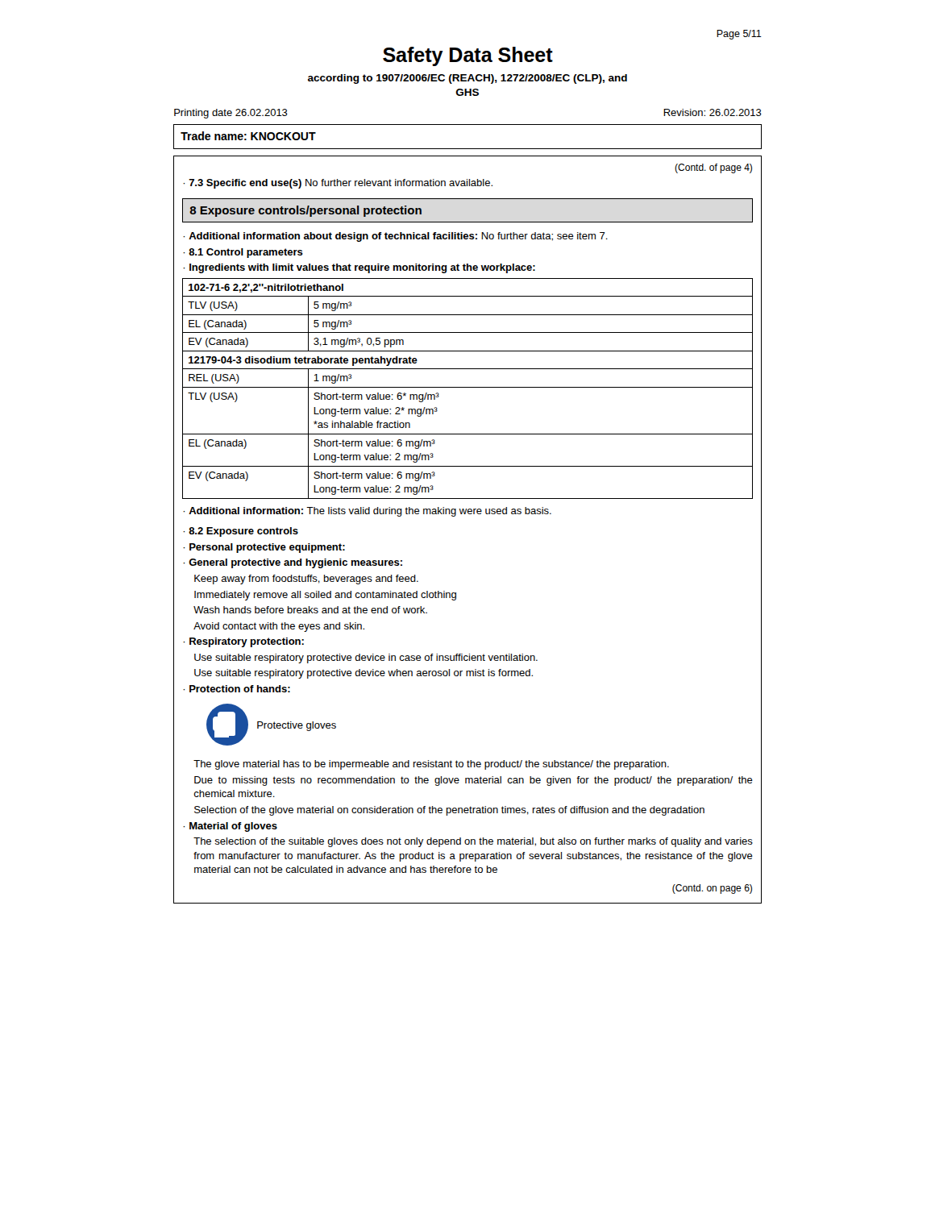Page 5/11
Safety Data Sheet
according to 1907/2006/EC (REACH), 1272/2008/EC (CLP), and
GHS
Printing date 26.02.2013 Revision: 26.02.2013
Trade name: KNOCKOUT
(Contd. of page 4)
· 7.3 Specific end use(s) No further relevant information available.
8 Exposure controls/personal protection
· Additional information about design of technical facilities: No further data; see item 7.
· 8.1 Control parameters
· Ingredients with limit values that require monitoring at the workplace:
| 102-71-6 2,2',2''-nitrilotriethanol |
| TLV (USA) | 5 mg/m³ |
| EL (Canada) | 5 mg/m³ |
| EV (Canada) | 3,1 mg/m³, 0,5 ppm |
| 12179-04-3 disodium tetraborate pentahydrate |
| REL (USA) | 1 mg/m³ |
| TLV (USA) | Short-term value: 6* mg/m³ Long-term value: 2* mg/m³ *as inhalable fraction |
| EL (Canada) | Short-term value: 6 mg/m³ Long-term value: 2 mg/m³ |
| EV (Canada) | Short-term value: 6 mg/m³ Long-term value: 2 mg/m³ |
· Additional information: The lists valid during the making were used as basis.
· 8.2 Exposure controls
· Personal protective equipment:
· General protective and hygienic measures:
Keep away from foodstuffs, beverages and feed.
Immediately remove all soiled and contaminated clothing
Wash hands before breaks and at the end of work.
Avoid contact with the eyes and skin.
· Respiratory protection:
Use suitable respiratory protective device in case of insufficient ventilation.
Use suitable respiratory protective device when aerosol or mist is formed.
· Protection of hands:
Protective gloves
The glove material has to be impermeable and resistant to the product/ the substance/ the preparation.
Due to missing tests no recommendation to the glove material can be given for the product/ the preparation/ the chemical mixture.
Selection of the glove material on consideration of the penetration times, rates of diffusion and the degradation
· Material of gloves
The selection of the suitable gloves does not only depend on the material, but also on further marks of quality and varies from manufacturer to manufacturer. As the product is a preparation of several substances, the resistance of the glove material can not be calculated in advance and has therefore to be
(Contd. on page 6)